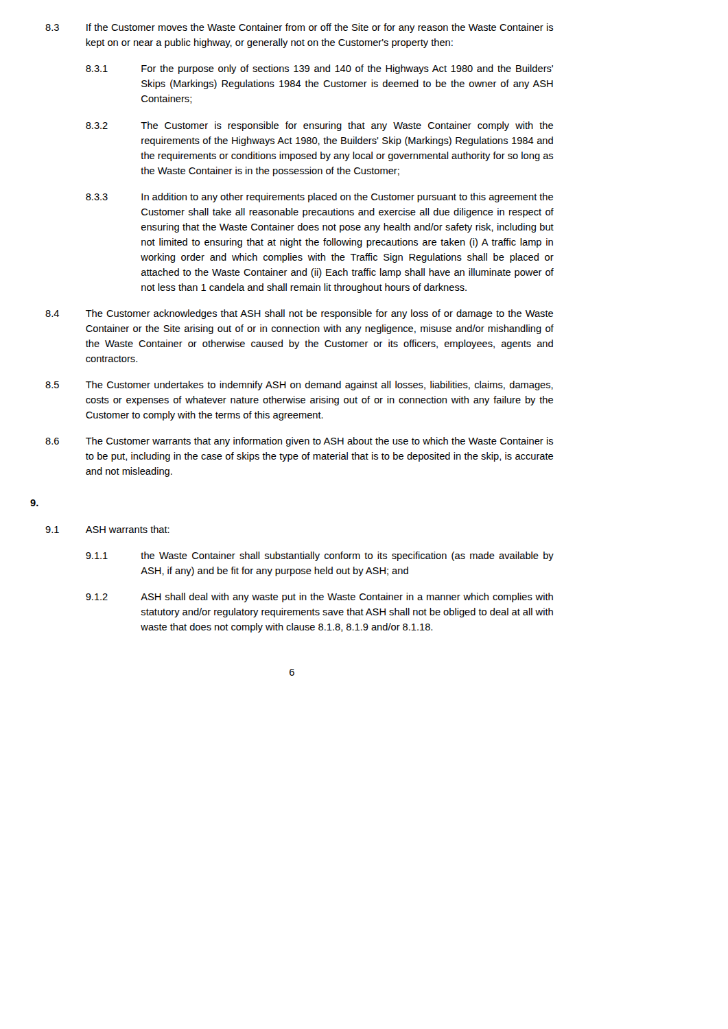8.3
If the Customer moves the Waste Container from or off the Site or for any reason the Waste Container is kept on or near a public highway, or generally not on the Customer's property then:
8.3.1
For the purpose only of sections 139 and 140 of the Highways Act 1980 and the Builders' Skips (Markings) Regulations 1984 the Customer is deemed to be the owner of any ASH Containers;
8.3.2
The Customer is responsible for ensuring that any Waste Container comply with the requirements of the Highways Act 1980, the Builders' Skip (Markings) Regulations 1984 and the requirements or conditions imposed by any local or governmental authority for so long as the Waste Container is in the possession of the Customer;
8.3.3
In addition to any other requirements placed on the Customer pursuant to this agreement the Customer shall take all reasonable precautions and exercise all due diligence in respect of ensuring that the Waste Container does not pose any health and/or safety risk, including but not limited to ensuring that at night the following precautions are taken (i) A traffic lamp in working order and which complies with the Traffic Sign Regulations shall be placed or attached to the Waste Container and (ii) Each traffic lamp shall have an illuminate power of not less than 1 candela and shall remain lit throughout hours of darkness.
8.4
The Customer acknowledges that ASH shall not be responsible for any loss of or damage to the Waste Container or the Site arising out of or in connection with any negligence, misuse and/or mishandling of the Waste Container or otherwise caused by the Customer or its officers, employees, agents and contractors.
8.5
The Customer undertakes to indemnify ASH on demand against all losses, liabilities, claims, damages, costs or expenses of whatever nature otherwise arising out of or in connection with any failure by the Customer to comply with the terms of this agreement.
8.6
The Customer warrants that any information given to ASH about the use to which the Waste Container is to be put, including in the case of skips the type of material that is to be deposited in the skip, is accurate and not misleading.
9.
9.1
ASH warrants that:
9.1.1
the Waste Container shall substantially conform to its specification (as made available by ASH, if any) and be fit for any purpose held out by ASH; and
9.1.2
ASH shall deal with any waste put in the Waste Container in a manner which complies with statutory and/or regulatory requirements save that ASH shall not be obliged to deal at all with waste that does not comply with clause 8.1.8, 8.1.9 and/or 8.1.18.
6